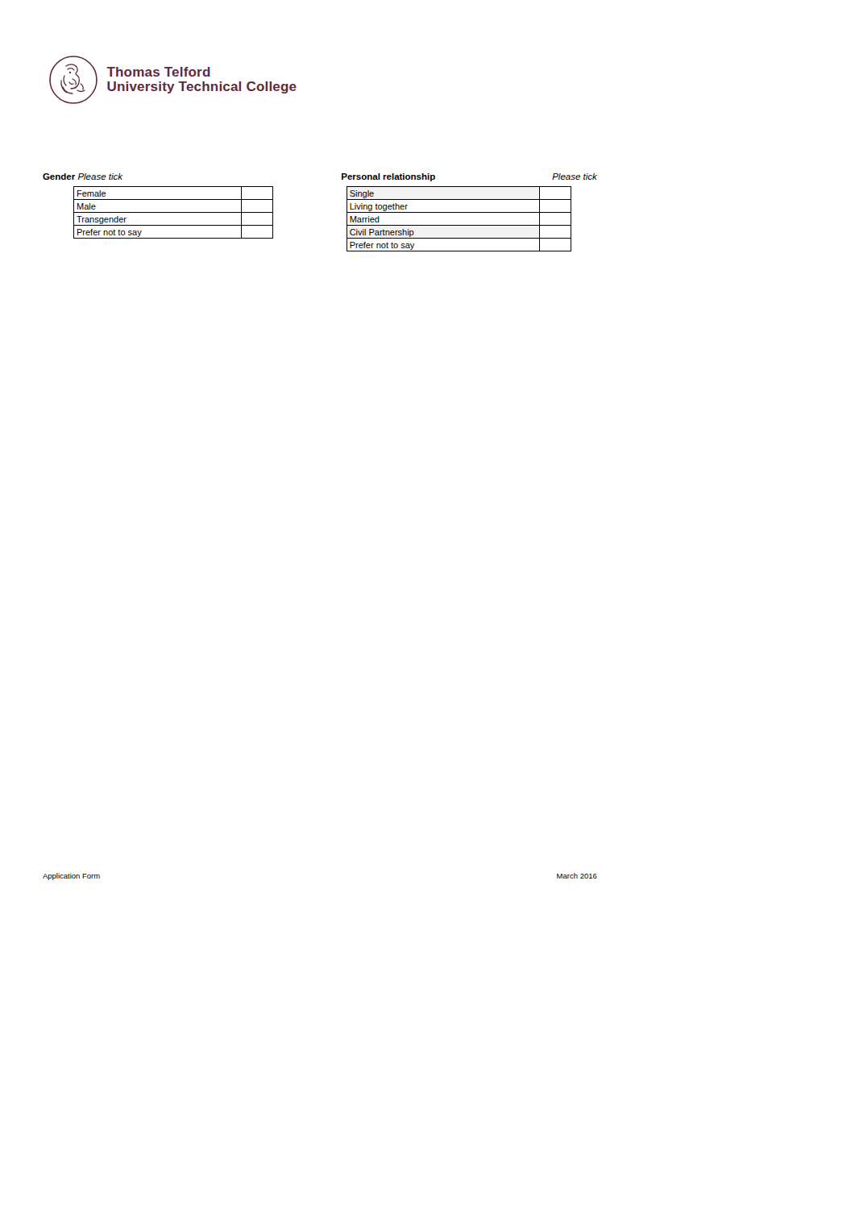Thomas Telford
University Technical College
Gender Please tick
| Female | |
| Male | |
| Transgender | |
| Prefer not to say | |
Personal relationship Please tick
| Single | |
| Living together | |
| Married | |
| Civil Partnership | |
| Prefer not to say | |
Application Form March 2016